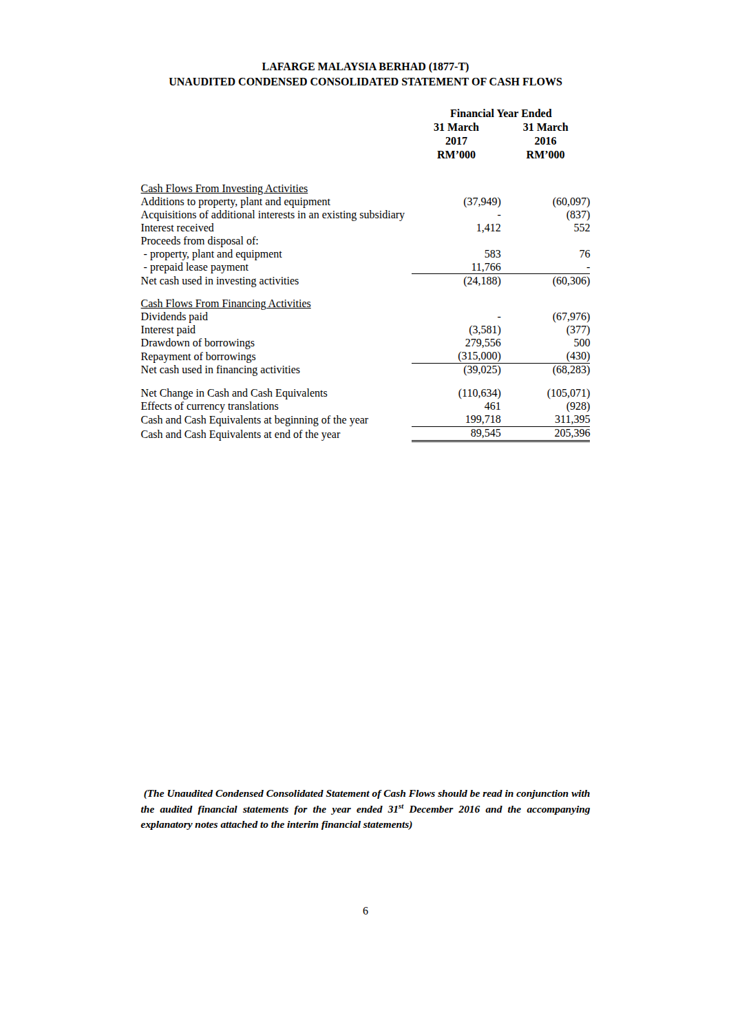LAFARGE MALAYSIA BERHAD (1877-T)
UNAUDITED CONDENSED CONSOLIDATED STATEMENT OF CASH FLOWS
| | Financial Year Ended |
| | 31 March 2017 RM’000 | 31 March 2016 RM’000 |
| Cash Flows From Investing Activities | | |
| Additions to property, plant and equipment | (37,949) | (60,097) |
| Acquisitions of additional interests in an existing subsidiary | - | (837) |
| Interest received | 1,412 | 552 |
| Proceeds from disposal of: | | |
| - property, plant and equipment | 583 | 76 |
| - prepaid lease payment | 11,766 | - |
| Net cash used in investing activities | (24,188) | (60,306) |
| Cash Flows From Financing Activities | | |
| Dividends paid | - | (67,976) |
| Interest paid | (3,581) | (377) |
| Drawdown of borrowings | 279,556 | 500 |
| Repayment of borrowings | (315,000) | (430) |
| Net cash used in financing activities | (39,025) | (68,283) |
| Net Change in Cash and Cash Equivalents | (110,634) | (105,071) |
| Effects of currency translations | 461 | (928) |
| Cash and Cash Equivalents at beginning of the year | 199,718 | 311,395 |
| Cash and Cash Equivalents at end of the year | 89,545 | 205,396 |
(The Unaudited Condensed Consolidated Statement of Cash Flows should be read in conjunction with the audited financial statements for the year ended 31st December 2016 and the accompanying explanatory notes attached to the interim financial statements)
6